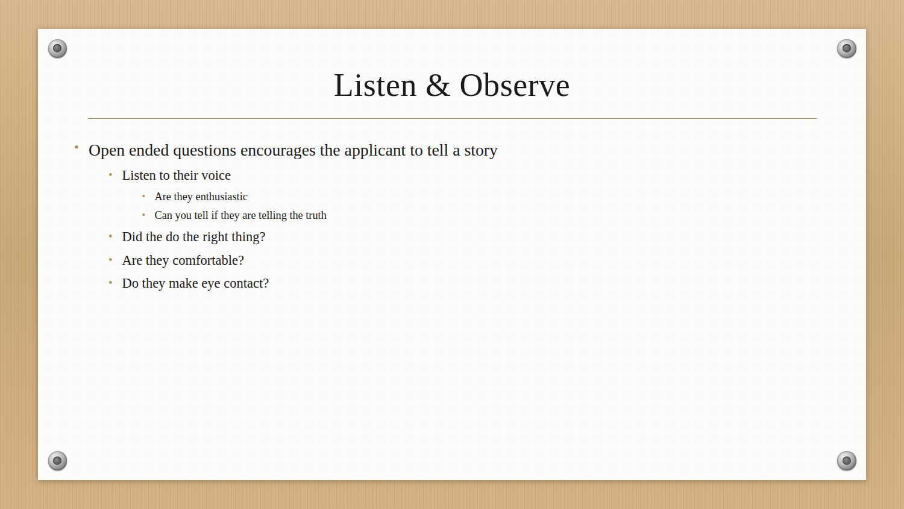Listen & Observe
Open ended questions encourages the applicant to tell a story
Listen to their voice
Are they enthusiastic
Can you tell if they are telling the truth
Did the do the right thing?
Are they comfortable?
Do they make eye contact?